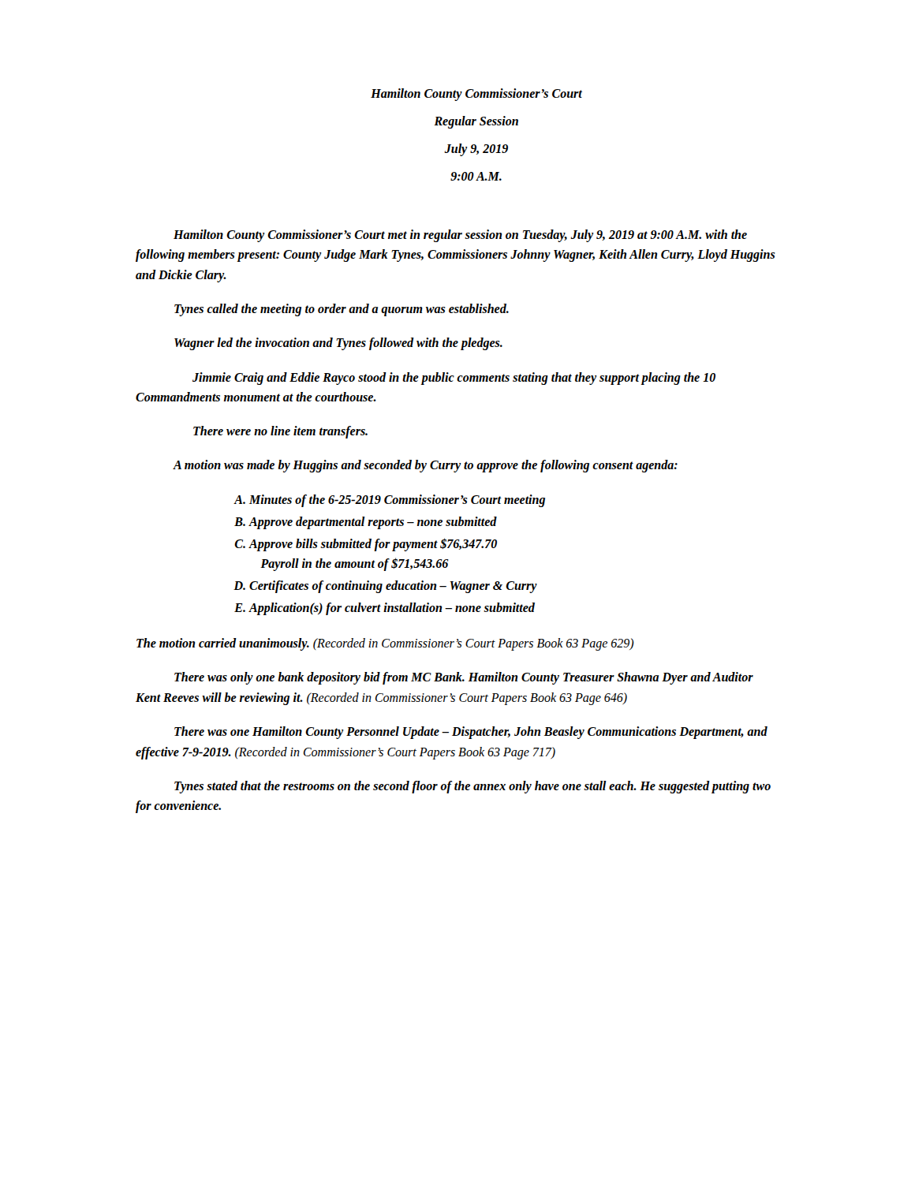Hamilton County Commissioner’s Court
Regular Session
July 9, 2019
9:00 A.M.
Hamilton County Commissioner’s Court met in regular session on Tuesday, July 9, 2019 at 9:00 A.M. with the following members present: County Judge Mark Tynes, Commissioners Johnny Wagner, Keith Allen Curry, Lloyd Huggins and Dickie Clary.
Tynes called the meeting to order and a quorum was established.
Wagner led the invocation and Tynes followed with the pledges.
Jimmie Craig and Eddie Rayco stood in the public comments stating that they support placing the 10 Commandments monument at the courthouse.
There were no line item transfers.
A motion was made by Huggins and seconded by Curry to approve the following consent agenda:
Minutes of the 6-25-2019 Commissioner’s Court meeting
Approve departmental reports – none submitted
Approve bills submitted for payment $76,347.70 Payroll in the amount of $71,543.66
Certificates of continuing education – Wagner & Curry
Application(s) for culvert installation – none submitted
The motion carried unanimously. (Recorded in Commissioner’s Court Papers Book 63 Page 629)
There was only one bank depository bid from MC Bank. Hamilton County Treasurer Shawna Dyer and Auditor Kent Reeves will be reviewing it. (Recorded in Commissioner’s Court Papers Book 63 Page 646)
There was one Hamilton County Personnel Update – Dispatcher, John Beasley Communications Department, and effective 7-9-2019. (Recorded in Commissioner’s Court Papers Book 63 Page 717)
Tynes stated that the restrooms on the second floor of the annex only have one stall each. He suggested putting two for convenience.